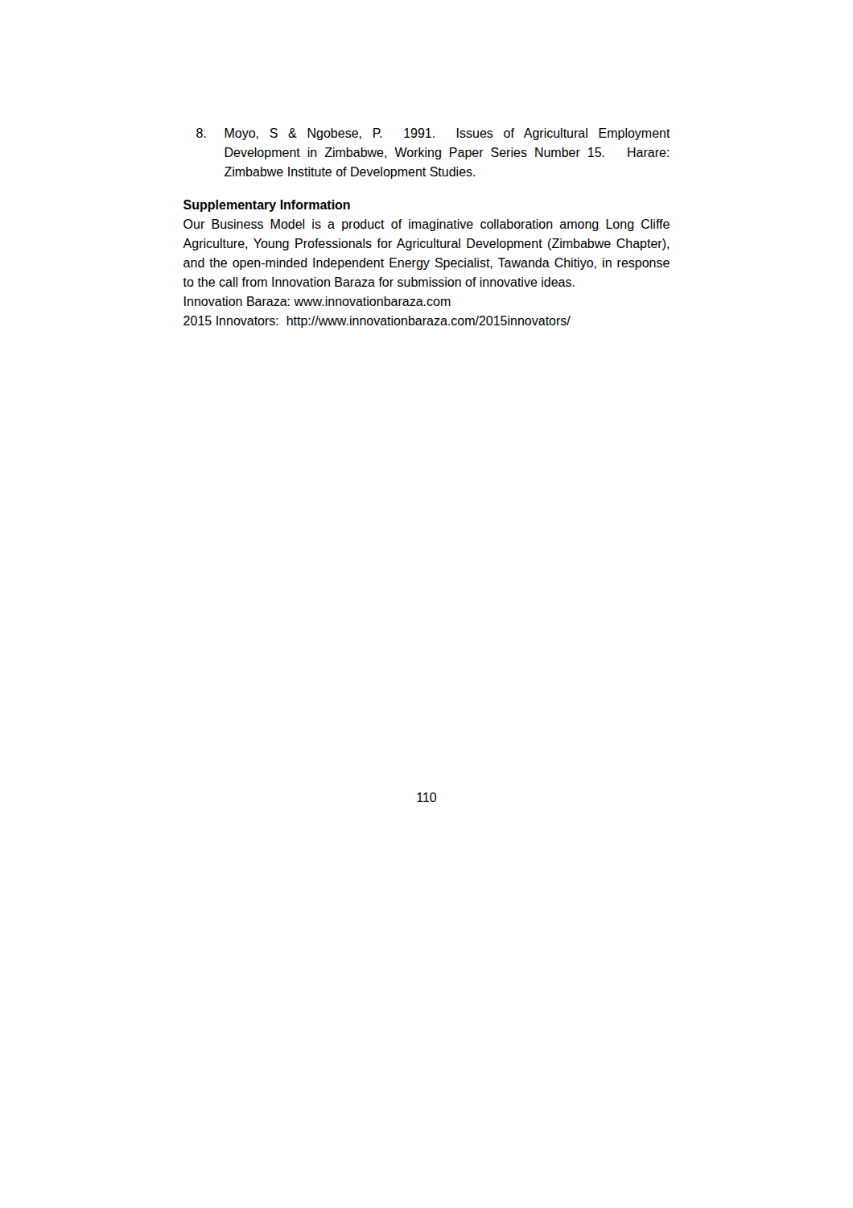Moyo, S & Ngobese, P. 1991. Issues of Agricultural Employment Development in Zimbabwe, Working Paper Series Number 15. Harare: Zimbabwe Institute of Development Studies.
Supplementary Information
Our Business Model is a product of imaginative collaboration among Long Cliffe Agriculture, Young Professionals for Agricultural Development (Zimbabwe Chapter), and the open-minded Independent Energy Specialist, Tawanda Chitiyo, in response to the call from Innovation Baraza for submission of innovative ideas.
Innovation Baraza: www.innovationbaraza.com
2015 Innovators: http://www.innovationbaraza.com/2015innovators/
110